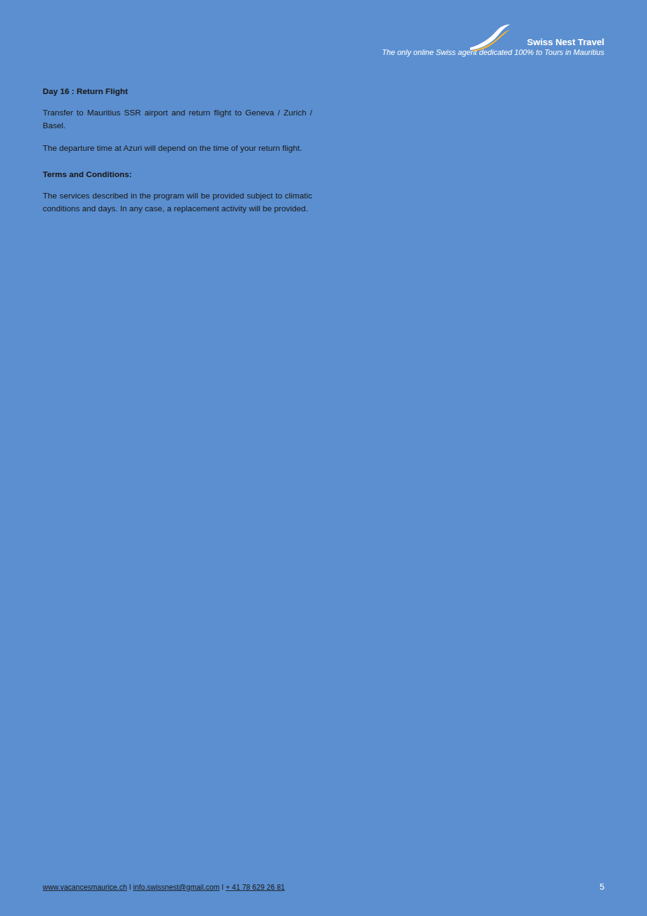Swiss Nest Travel
The only online Swiss agent dedicated 100% to Tours in Mauritius
Day 16 : Return Flight
Transfer to Mauritius SSR airport and return flight to Geneva / Zurich / Basel.
The departure time at Azuri will depend on the time of your return flight.
Terms and Conditions:
The services described in the program will be provided subject to climatic conditions and days. In any case, a replacement activity will be provided.
www.vacancesmaurice.ch I info.swissnest@gmail.com I + 41 78 629 26 81
5